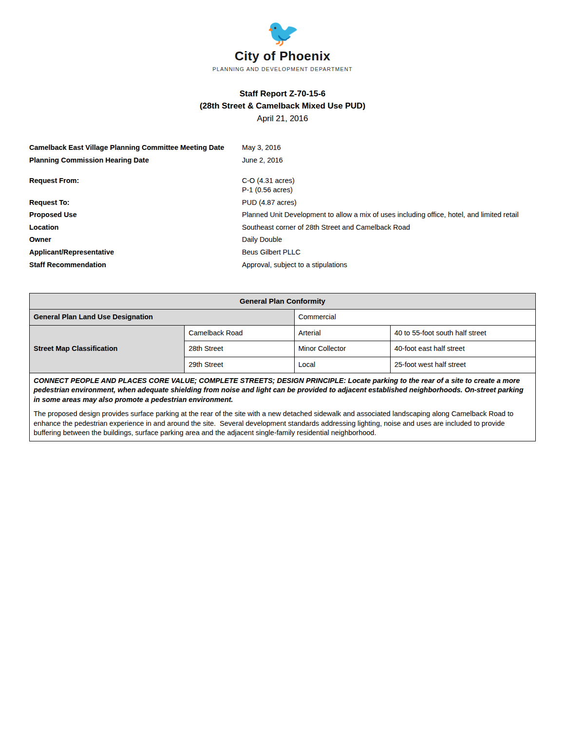🐦
City of Phoenix
PLANNING AND DEVELOPMENT DEPARTMENT
Staff Report Z-70-15-6
(28th Street & Camelback Mixed Use PUD)
April 21, 2016
| Camelback East Village Planning Committee Meeting Date | May 3, 2016 |
| Planning Commission Hearing Date | June 2, 2016 |
| Request From: | C-O (4.31 acres) P-1 (0.56 acres) |
| Request To: | PUD (4.87 acres) |
| Proposed Use | Planned Unit Development to allow a mix of uses including office, hotel, and limited retail |
| Location | Southeast corner of 28th Street and Camelback Road |
| Owner | Daily Double |
| Applicant/Representative | Beus Gilbert PLLC |
| Staff Recommendation | Approval, subject to a stipulations |
| General Plan Conformity |
| --- |
| General Plan Land Use Designation | Commercial |
| Street Map Classification | Camelback Road | Arterial | 40 to 55-foot south half street |
| 28th Street | Minor Collector | 40-foot east half street |
| 29th Street | Local | 25-foot west half street |
| CONNECT PEOPLE AND PLACES CORE VALUE; COMPLETE STREETS; DESIGN PRINCIPLE: Locate parking to the rear of a site to create a more pedestrian environment, when adequate shielding from noise and light can be provided to adjacent established neighborhoods. On-street parking in some areas may also promote a pedestrian environment. The proposed design provides surface parking at the rear of the site with a new detached sidewalk and associated landscaping along Camelback Road to enhance the pedestrian experience in and around the site. Several development standards addressing lighting, noise and uses are included to provide buffering between the buildings, surface parking area and the adjacent single-family residential neighborhood. |